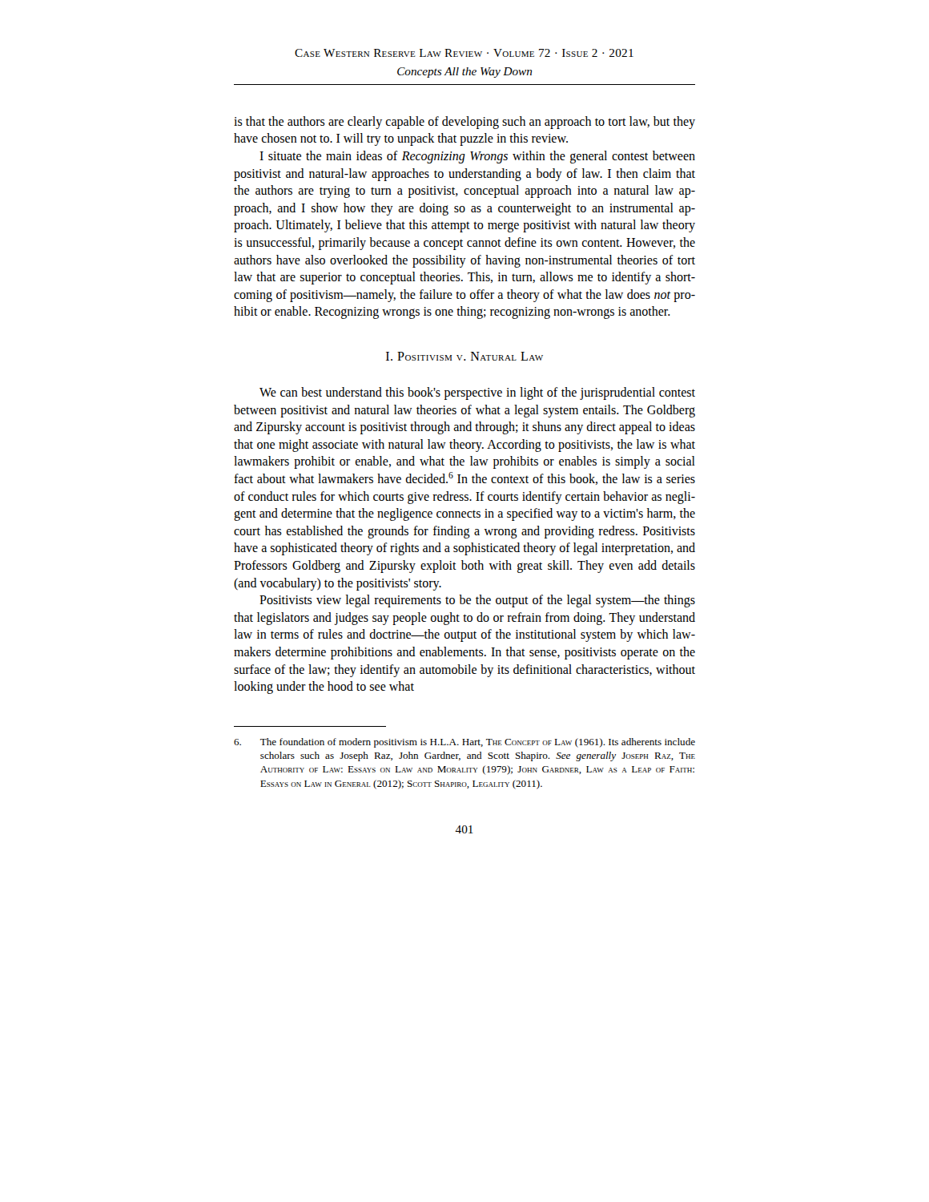Case Western Reserve Law Review · Volume 72 · Issue 2 · 2021
Concepts All the Way Down
is that the authors are clearly capable of developing such an approach to tort law, but they have chosen not to. I will try to unpack that puzzle in this review.
I situate the main ideas of Recognizing Wrongs within the general contest between positivist and natural-law approaches to understanding a body of law. I then claim that the authors are trying to turn a positivist, conceptual approach into a natural law approach, and I show how they are doing so as a counterweight to an instrumental approach. Ultimately, I believe that this attempt to merge positivist with natural law theory is unsuccessful, primarily because a concept cannot define its own content. However, the authors have also overlooked the possibility of having non-instrumental theories of tort law that are superior to conceptual theories. This, in turn, allows me to identify a shortcoming of positivism—namely, the failure to offer a theory of what the law does not prohibit or enable. Recognizing wrongs is one thing; recognizing non-wrongs is another.
I. Positivism v. Natural Law
We can best understand this book's perspective in light of the jurisprudential contest between positivist and natural law theories of what a legal system entails. The Goldberg and Zipursky account is positivist through and through; it shuns any direct appeal to ideas that one might associate with natural law theory. According to positivists, the law is what lawmakers prohibit or enable, and what the law prohibits or enables is simply a social fact about what lawmakers have decided.6 In the context of this book, the law is a series of conduct rules for which courts give redress. If courts identify certain behavior as negligent and determine that the negligence connects in a specified way to a victim's harm, the court has established the grounds for finding a wrong and providing redress. Positivists have a sophisticated theory of rights and a sophisticated theory of legal interpretation, and Professors Goldberg and Zipursky exploit both with great skill. They even add details (and vocabulary) to the positivists' story.
Positivists view legal requirements to be the output of the legal system—the things that legislators and judges say people ought to do or refrain from doing. They understand law in terms of rules and doctrine—the output of the institutional system by which lawmakers determine prohibitions and enablements. In that sense, positivists operate on the surface of the law; they identify an automobile by its definitional characteristics, without looking under the hood to see what
6. The foundation of modern positivism is H.L.A. Hart, The Concept of Law (1961). Its adherents include scholars such as Joseph Raz, John Gardner, and Scott Shapiro. See generally Joseph Raz, The Authority of Law: Essays on Law and Morality (1979); John Gardner, Law as a Leap of Faith: Essays on Law in General (2012); Scott Shapiro, Legality (2011).
401